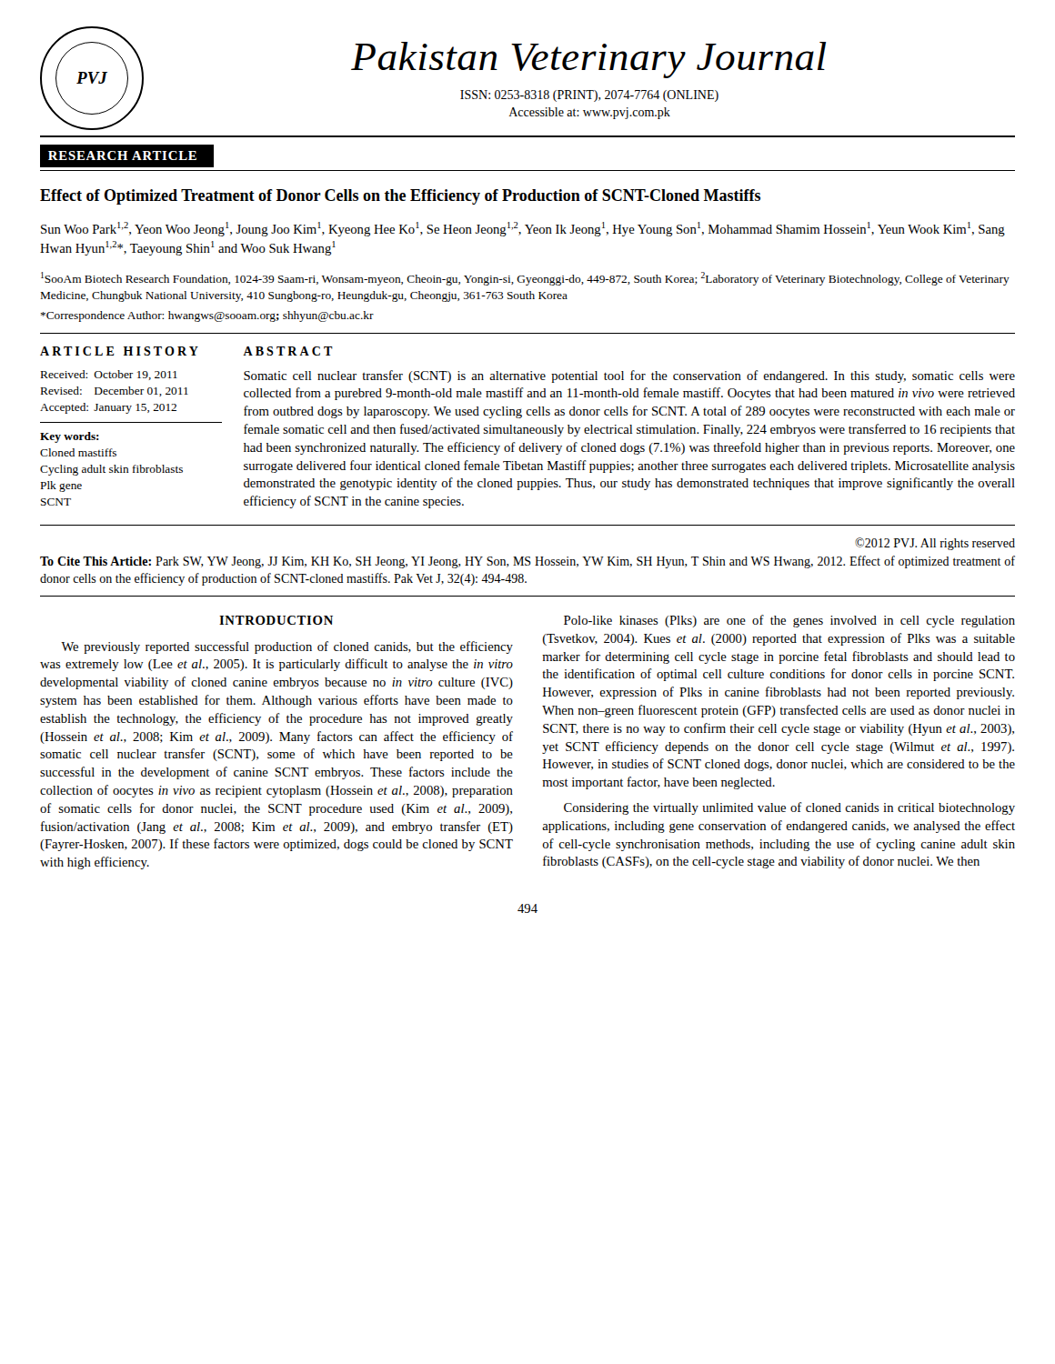PVJ
Pakistan Veterinary Journal
ISSN: 0253-8318 (PRINT), 2074-7764 (ONLINE)
Accessible at: www.pvj.com.pk
RESEARCH ARTICLE
Effect of Optimized Treatment of Donor Cells on the Efficiency of Production of SCNT-Cloned Mastiffs
Sun Woo Park1,2, Yeon Woo Jeong1, Joung Joo Kim1, Kyeong Hee Ko1, Se Heon Jeong1,2, Yeon Ik Jeong1, Hye Young Son1, Mohammad Shamim Hossein1, Yeun Wook Kim1, Sang Hwan Hyun1,2*, Taeyoung Shin1 and Woo Suk Hwang1
1SooAm Biotech Research Foundation, 1024-39 Saam-ri, Wonsam-myeon, Cheoin-gu, Yongin-si, Gyeonggi-do, 449-872, South Korea; 2Laboratory of Veterinary Biotechnology, College of Veterinary Medicine, Chungbuk National University, 410 Sungbong-ro, Heungduk-gu, Cheongju, 361-763 South Korea
*Correspondence Author: hwangws@sooam.org; shhyun@cbu.ac.kr
ARTICLE HISTORY
| Received: | October 19, 2011 |
| Revised: | December 01, 2011 |
| Accepted: | January 15, 2012 |
Key words:
Cloned mastiffs
Cycling adult skin fibroblasts
Plk gene
SCNT
ABSTRACT
Somatic cell nuclear transfer (SCNT) is an alternative potential tool for the conservation of endangered. In this study, somatic cells were collected from a purebred 9-month-old male mastiff and an 11-month-old female mastiff. Oocytes that had been matured in vivo were retrieved from outbred dogs by laparoscopy. We used cycling cells as donor cells for SCNT. A total of 289 oocytes were reconstructed with each male or female somatic cell and then fused/activated simultaneously by electrical stimulation. Finally, 224 embryos were transferred to 16 recipients that had been synchronized naturally. The efficiency of delivery of cloned dogs (7.1%) was threefold higher than in previous reports. Moreover, one surrogate delivered four identical cloned female Tibetan Mastiff puppies; another three surrogates each delivered triplets. Microsatellite analysis demonstrated the genotypic identity of the cloned puppies. Thus, our study has demonstrated techniques that improve significantly the overall efficiency of SCNT in the canine species.
©2012 PVJ. All rights reserved
To Cite This Article: Park SW, YW Jeong, JJ Kim, KH Ko, SH Jeong, YI Jeong, HY Son, MS Hossein, YW Kim, SH Hyun, T Shin and WS Hwang, 2012. Effect of optimized treatment of donor cells on the efficiency of production of SCNT-cloned mastiffs. Pak Vet J, 32(4): 494-498.
INTRODUCTION
We previously reported successful production of cloned canids, but the efficiency was extremely low (Lee et al., 2005). It is particularly difficult to analyse the in vitro developmental viability of cloned canine embryos because no in vitro culture (IVC) system has been established for them. Although various efforts have been made to establish the technology, the efficiency of the procedure has not improved greatly (Hossein et al., 2008; Kim et al., 2009). Many factors can affect the efficiency of somatic cell nuclear transfer (SCNT), some of which have been reported to be successful in the development of canine SCNT embryos. These factors include the collection of oocytes in vivo as recipient cytoplasm (Hossein et al., 2008), preparation of somatic cells for donor nuclei, the SCNT procedure used (Kim et al., 2009), fusion/activation (Jang et al., 2008; Kim et al., 2009), and embryo transfer (ET) (Fayrer-Hosken, 2007). If these factors were optimized, dogs could be cloned by SCNT with high efficiency.
Polo-like kinases (Plks) are one of the genes involved in cell cycle regulation (Tsvetkov, 2004). Kues et al. (2000) reported that expression of Plks was a suitable marker for determining cell cycle stage in porcine fetal fibroblasts and should lead to the identification of optimal cell culture conditions for donor cells in porcine SCNT. However, expression of Plks in canine fibroblasts had not been reported previously. When non–green fluorescent protein (GFP) transfected cells are used as donor nuclei in SCNT, there is no way to confirm their cell cycle stage or viability (Hyun et al., 2003), yet SCNT efficiency depends on the donor cell cycle stage (Wilmut et al., 1997). However, in studies of SCNT cloned dogs, donor nuclei, which are considered to be the most important factor, have been neglected.
Considering the virtually unlimited value of cloned canids in critical biotechnology applications, including gene conservation of endangered canids, we analysed the effect of cell-cycle synchronisation methods, including the use of cycling canine adult skin fibroblasts (CASFs), on the cell-cycle stage and viability of donor nuclei. We then
494